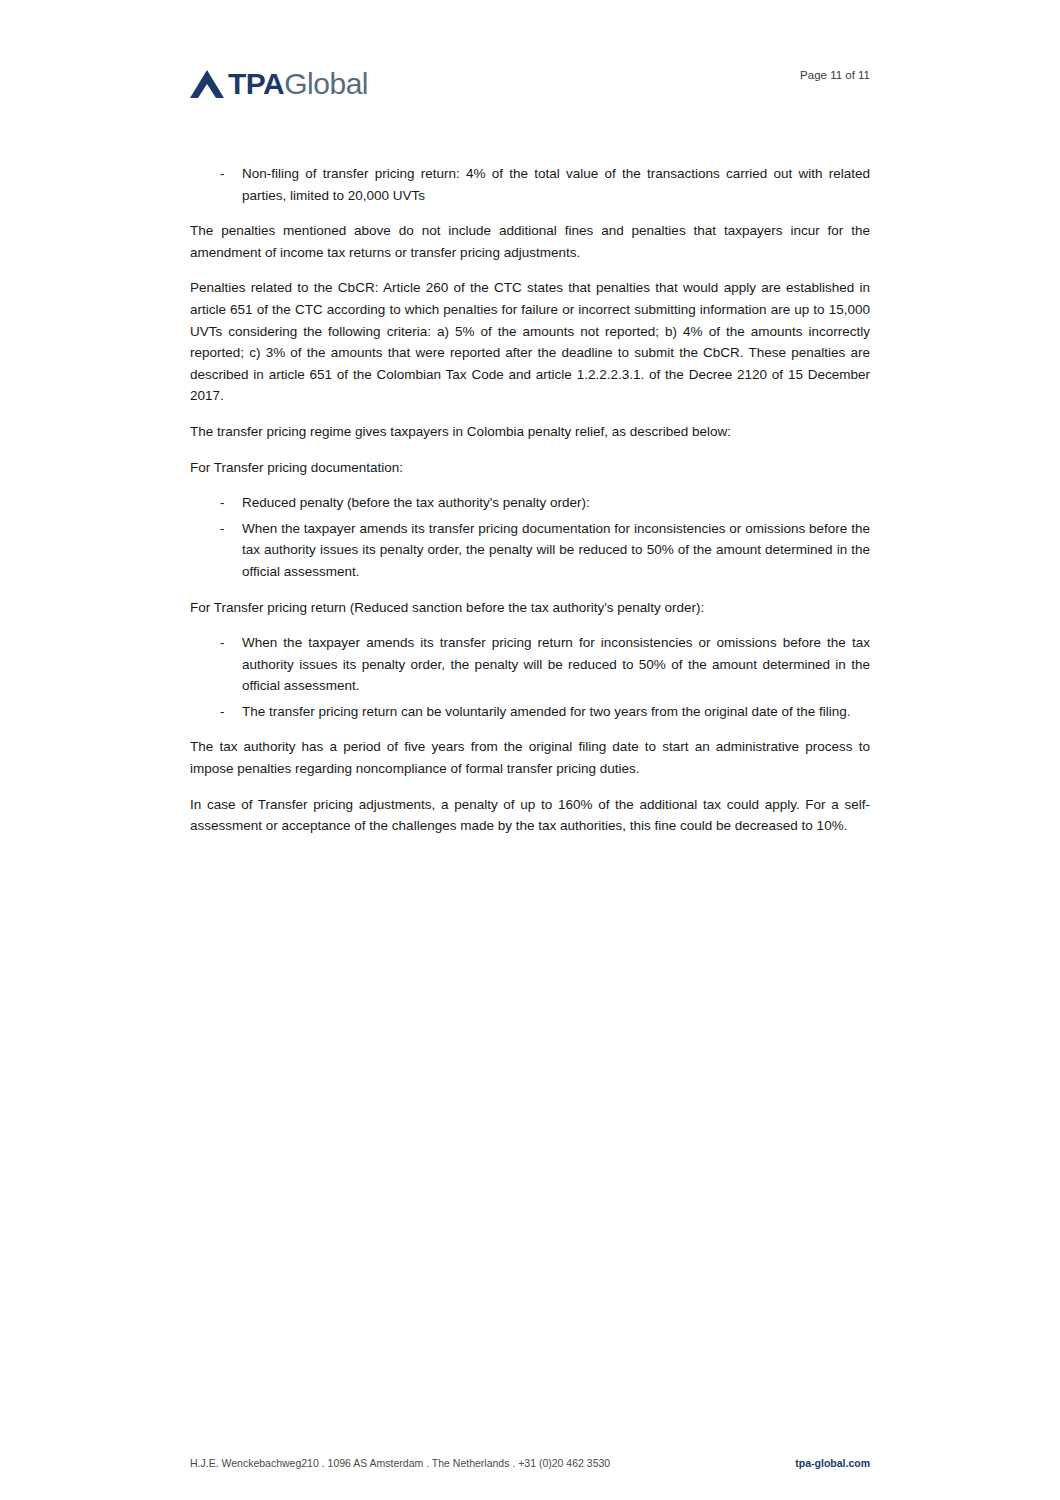TPA Global
Page 11 of 11
Non-filing of transfer pricing return: 4% of the total value of the transactions carried out with related parties, limited to 20,000 UVTs
The penalties mentioned above do not include additional fines and penalties that taxpayers incur for the amendment of income tax returns or transfer pricing adjustments.
Penalties related to the CbCR: Article 260 of the CTC states that penalties that would apply are established in article 651 of the CTC according to which penalties for failure or incorrect submitting information are up to 15,000 UVTs considering the following criteria: a) 5% of the amounts not reported; b) 4% of the amounts incorrectly reported; c) 3% of the amounts that were reported after the deadline to submit the CbCR. These penalties are described in article 651 of the Colombian Tax Code and article 1.2.2.2.3.1. of the Decree 2120 of 15 December 2017.
The transfer pricing regime gives taxpayers in Colombia penalty relief, as described below:
For Transfer pricing documentation:
Reduced penalty (before the tax authority's penalty order):
When the taxpayer amends its transfer pricing documentation for inconsistencies or omissions before the tax authority issues its penalty order, the penalty will be reduced to 50% of the amount determined in the official assessment.
For Transfer pricing return (Reduced sanction before the tax authority's penalty order):
When the taxpayer amends its transfer pricing return for inconsistencies or omissions before the tax authority issues its penalty order, the penalty will be reduced to 50% of the amount determined in the official assessment.
The transfer pricing return can be voluntarily amended for two years from the original date of the filing.
The tax authority has a period of five years from the original filing date to start an administrative process to impose penalties regarding noncompliance of formal transfer pricing duties.
In case of Transfer pricing adjustments, a penalty of up to 160% of the additional tax could apply. For a self-assessment or acceptance of the challenges made by the tax authorities, this fine could be decreased to 10%.
H.J.E. Wenckebachweg210 . 1096 AS Amsterdam . The Netherlands . +31 (0)20 462 3530
tpa-global.com